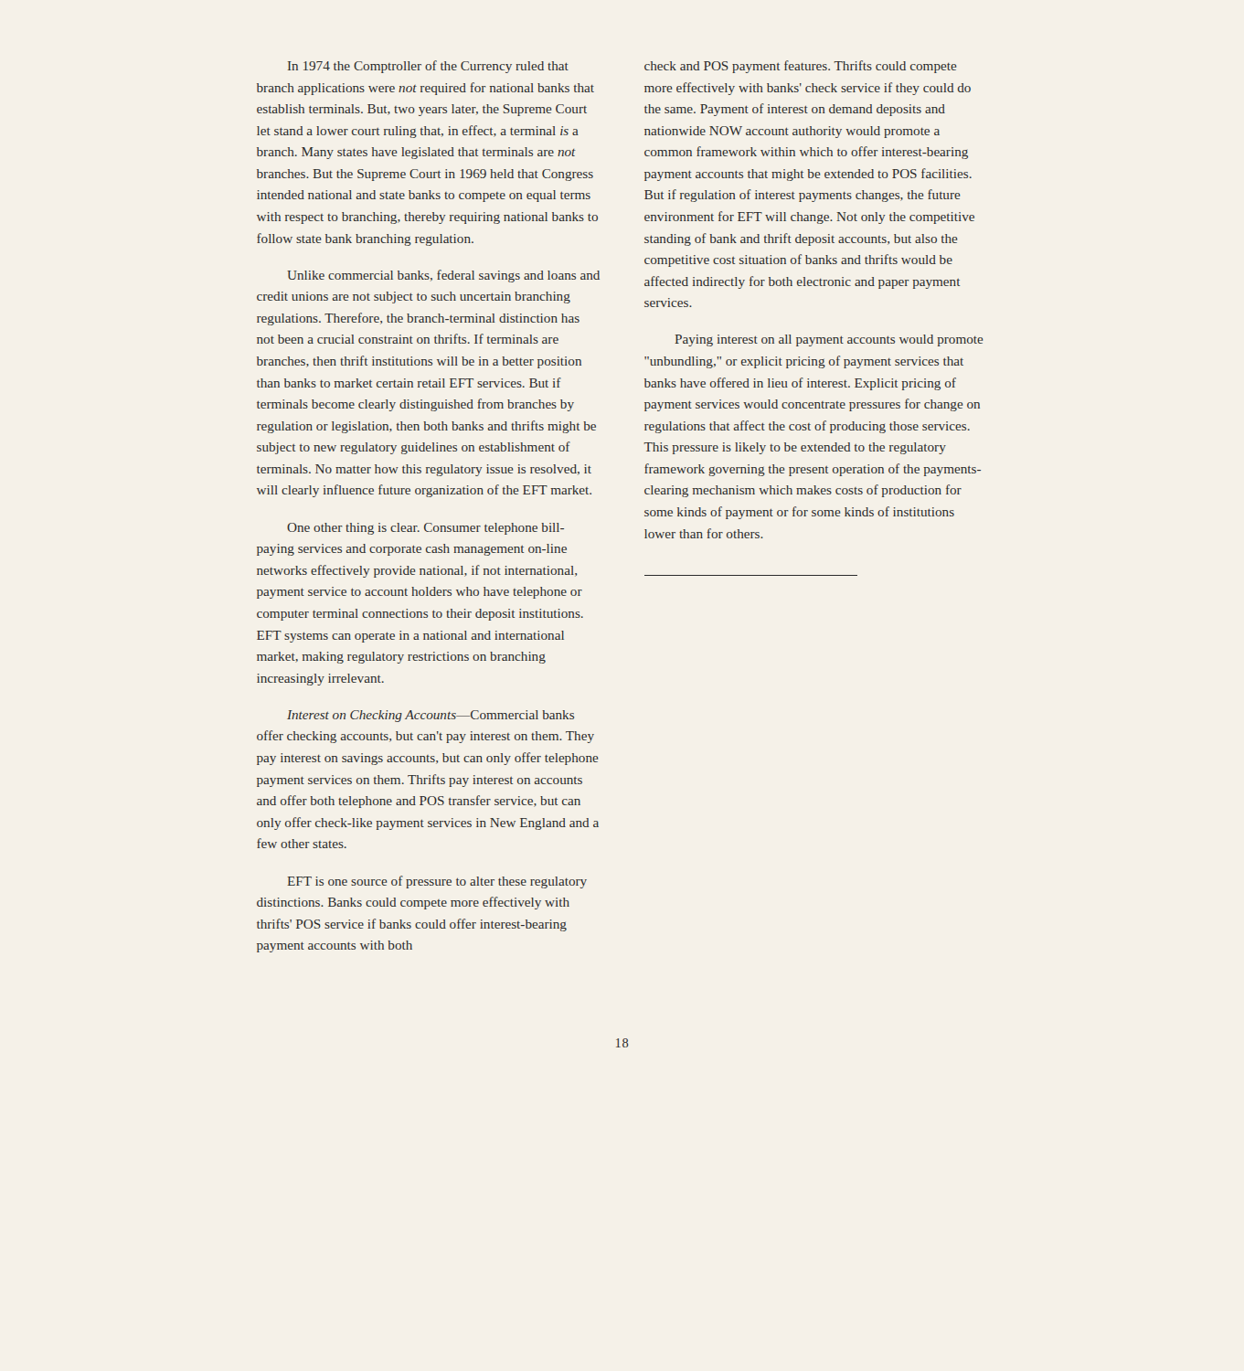In 1974 the Comptroller of the Currency ruled that branch applications were not required for national banks that establish terminals. But, two years later, the Supreme Court let stand a lower court ruling that, in effect, a terminal is a branch. Many states have legislated that terminals are not branches. But the Supreme Court in 1969 held that Congress intended national and state banks to compete on equal terms with respect to branching, thereby requiring national banks to follow state bank branching regulation.
Unlike commercial banks, federal savings and loans and credit unions are not subject to such uncertain branching regulations. Therefore, the branch-terminal distinction has not been a crucial constraint on thrifts. If terminals are branches, then thrift institutions will be in a better position than banks to market certain retail EFT services. But if terminals become clearly distinguished from branches by regulation or legislation, then both banks and thrifts might be subject to new regulatory guidelines on establishment of terminals. No matter how this regulatory issue is resolved, it will clearly influence future organization of the EFT market.
One other thing is clear. Consumer telephone bill-paying services and corporate cash management on-line networks effectively provide national, if not international, payment service to account holders who have telephone or computer terminal connections to their deposit institutions. EFT systems can operate in a national and international market, making regulatory restrictions on branching increasingly irrelevant.
Interest on Checking Accounts—Commercial banks offer checking accounts, but can't pay interest on them. They pay interest on savings accounts, but can only offer telephone payment services on them. Thrifts pay interest on accounts and offer both telephone and POS transfer service, but can only offer check-like payment services in New England and a few other states.
EFT is one source of pressure to alter these regulatory distinctions. Banks could compete more effectively with thrifts' POS service if banks could offer interest-bearing payment accounts with both
check and POS payment features. Thrifts could compete more effectively with banks' check service if they could do the same. Payment of interest on demand deposits and nationwide NOW account authority would promote a common framework within which to offer interest-bearing payment accounts that might be extended to POS facilities. But if regulation of interest payments changes, the future environment for EFT will change. Not only the competitive standing of bank and thrift deposit accounts, but also the competitive cost situation of banks and thrifts would be affected indirectly for both electronic and paper payment services.
Paying interest on all payment accounts would promote "unbundling," or explicit pricing of payment services that banks have offered in lieu of interest. Explicit pricing of payment services would concentrate pressures for change on regulations that affect the cost of producing those services. This pressure is likely to be extended to the regulatory framework governing the present operation of the payments-clearing mechanism which makes costs of production for some kinds of payment or for some kinds of institutions lower than for others.
18